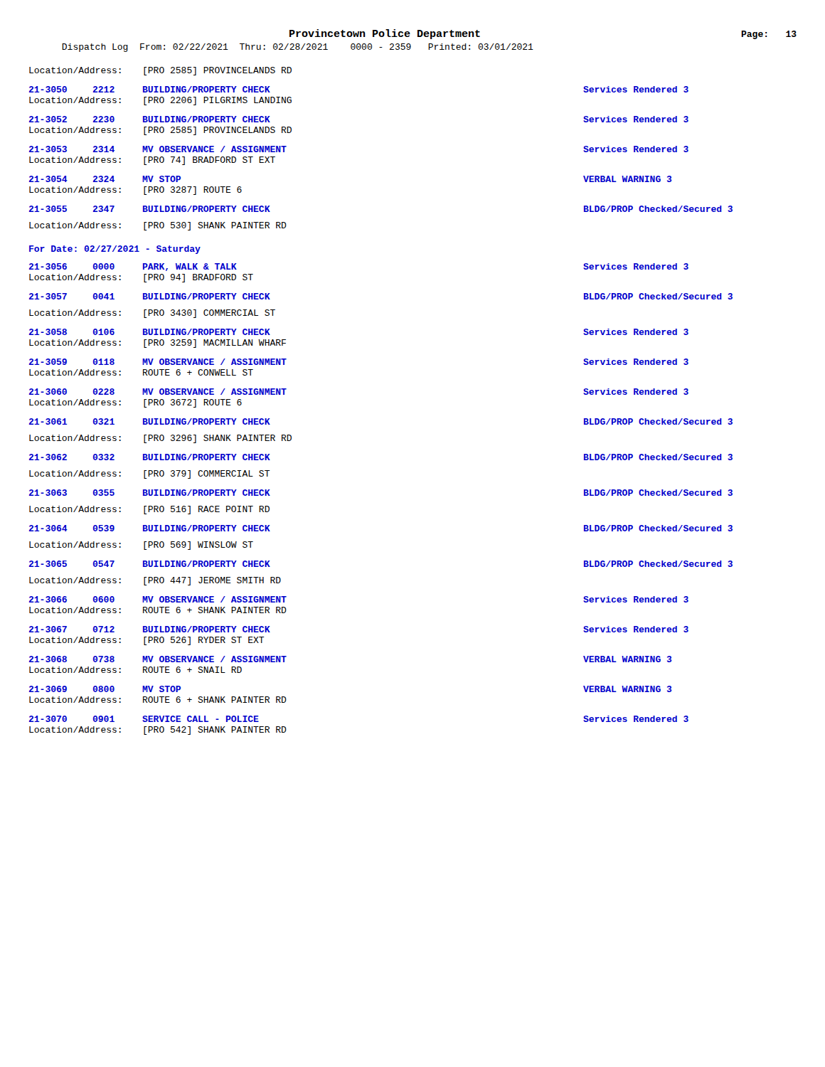Provincetown Police Department
Page: 13
Dispatch Log From: 02/22/2021 Thru: 02/28/2021 0000 - 2359 Printed: 03/01/2021
Location/Address:[PRO 2585] PROVINCELANDS RD
21-3050 2212 BUILDING/PROPERTY CHECK Services Rendered 3
Location/Address:[PRO 2206] PILGRIMS LANDING
21-3052 2230 BUILDING/PROPERTY CHECK Services Rendered 3
Location/Address:[PRO 2585] PROVINCELANDS RD
21-3053 2314 MV OBSERVANCE / ASSIGNMENT Services Rendered 3
Location/Address:[PRO 74] BRADFORD ST EXT
21-3054 2324 MV STOP VERBAL WARNING 3
Location/Address:[PRO 3287] ROUTE 6
21-3055 2347 BUILDING/PROPERTY CHECK BLDG/PROP Checked/Secured 3
Location/Address:[PRO 530] SHANK PAINTER RD
For Date: 02/27/2021 - Saturday
21-3056 0000 PARK, WALK & TALK Services Rendered 3
Location/Address:[PRO 94] BRADFORD ST
21-3057 0041 BUILDING/PROPERTY CHECK BLDG/PROP Checked/Secured 3
Location/Address:[PRO 3430] COMMERCIAL ST
21-3058 0106 BUILDING/PROPERTY CHECK Services Rendered 3
Location/Address:[PRO 3259] MACMILLAN WHARF
21-3059 0118 MV OBSERVANCE / ASSIGNMENT Services Rendered 3
Location/Address: ROUTE 6 + CONWELL ST
21-3060 0228 MV OBSERVANCE / ASSIGNMENT Services Rendered 3
Location/Address:[PRO 3672] ROUTE 6
21-3061 0321 BUILDING/PROPERTY CHECK BLDG/PROP Checked/Secured 3
Location/Address:[PRO 3296] SHANK PAINTER RD
21-3062 0332 BUILDING/PROPERTY CHECK BLDG/PROP Checked/Secured 3
Location/Address:[PRO 379] COMMERCIAL ST
21-3063 0355 BUILDING/PROPERTY CHECK BLDG/PROP Checked/Secured 3
Location/Address:[PRO 516] RACE POINT RD
21-3064 0539 BUILDING/PROPERTY CHECK BLDG/PROP Checked/Secured 3
Location/Address:[PRO 569] WINSLOW ST
21-3065 0547 BUILDING/PROPERTY CHECK BLDG/PROP Checked/Secured 3
Location/Address:[PRO 447] JEROME SMITH RD
21-3066 0600 MV OBSERVANCE / ASSIGNMENT Services Rendered 3
Location/Address: ROUTE 6 + SHANK PAINTER RD
21-3067 0712 BUILDING/PROPERTY CHECK Services Rendered 3
Location/Address:[PRO 526] RYDER ST EXT
21-3068 0738 MV OBSERVANCE / ASSIGNMENT VERBAL WARNING 3
Location/Address: ROUTE 6 + SNAIL RD
21-3069 0800 MV STOP VERBAL WARNING 3
Location/Address: ROUTE 6 + SHANK PAINTER RD
21-3070 0901 SERVICE CALL - POLICE Services Rendered 3
Location/Address:[PRO 542] SHANK PAINTER RD